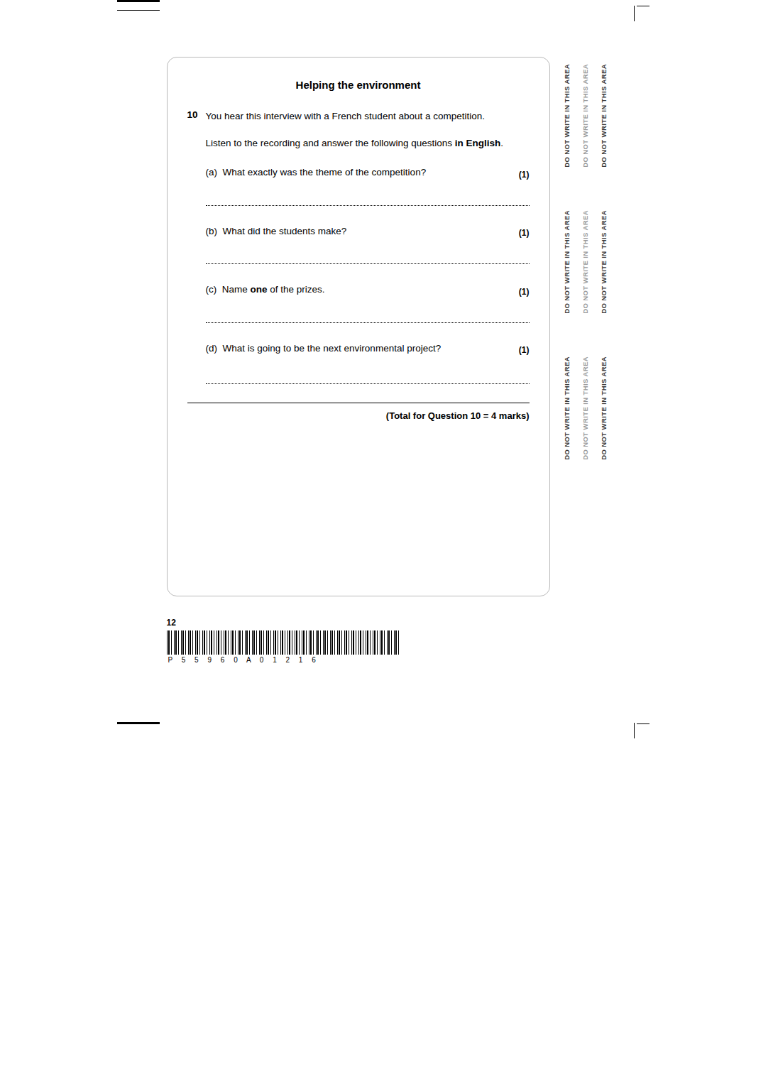DO NOT WRITE IN THIS AREA DO NOT WRITE IN THIS AREA DO NOT WRITE IN THIS AREA
DO NOT WRITE IN THIS AREA DO NOT WRITE IN THIS AREA DO NOT WRITE IN THIS AREA
DO NOT WRITE IN THIS AREA DO NOT WRITE IN THIS AREA DO NOT WRITE IN THIS AREA
Helping the environment
10
You hear this interview with a French student about a competition.
Listen to the recording and answer the following questions in English.
(a) What exactly was the theme of the competition?
(1)
(b) What did the students make?
(1)
(c) Name one of the prizes.
(1)
(d) What is going to be the next environmental project?
(1)
(Total for Question 10 = 4 marks)
12
P 5 5 9 6 0 A 0 1 2 1 6